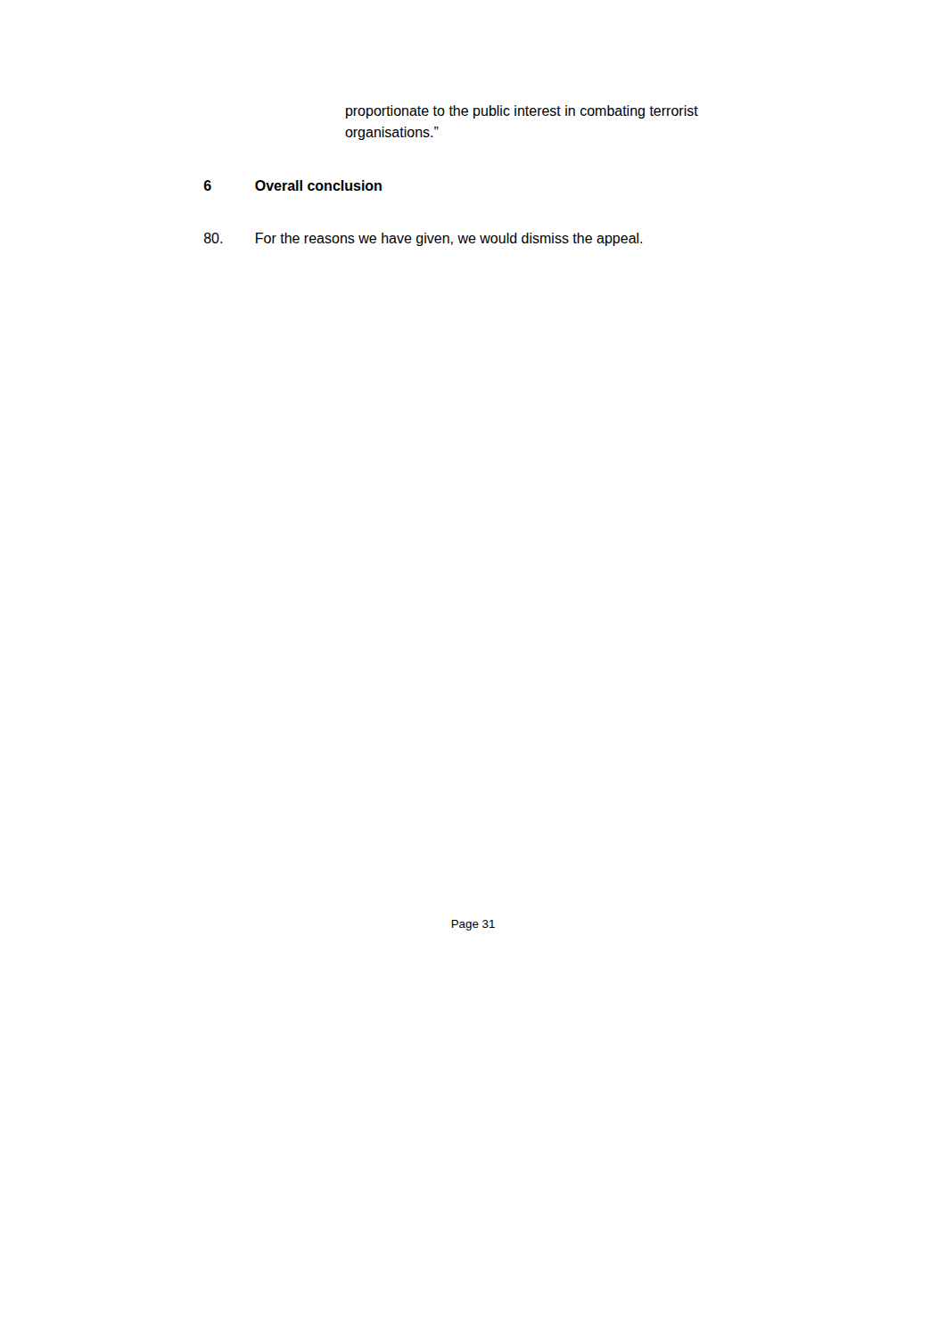proportionate to the public interest in combating terrorist organisations.”
6 Overall conclusion
80. For the reasons we have given, we would dismiss the appeal.
Page 31